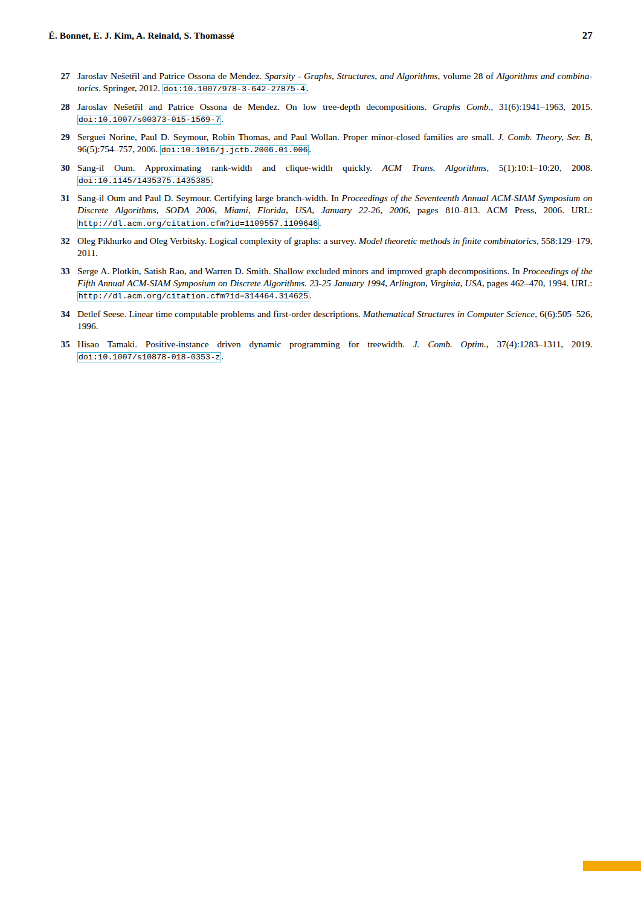É. Bonnet, E. J. Kim, A. Reinald, S. Thomassé 27
27 Jaroslav Nešetřil and Patrice Ossona de Mendez. Sparsity - Graphs, Structures, and Algorithms, volume 28 of Algorithms and combinatorics. Springer, 2012. doi:10.1007/978-3-642-27875-4.
28 Jaroslav Nešetřil and Patrice Ossona de Mendez. On low tree-depth decompositions. Graphs Comb., 31(6):1941–1963, 2015. doi:10.1007/s00373-015-1569-7.
29 Serguei Norine, Paul D. Seymour, Robin Thomas, and Paul Wollan. Proper minor-closed families are small. J. Comb. Theory, Ser. B, 96(5):754–757, 2006. doi:10.1016/j.jctb.2006.01.006.
30 Sang-il Oum. Approximating rank-width and clique-width quickly. ACM Trans. Algorithms, 5(1):10:1–10:20, 2008. doi:10.1145/1435375.1435385.
31 Sang-il Oum and Paul D. Seymour. Certifying large branch-width. In Proceedings of the Seventeenth Annual ACM-SIAM Symposium on Discrete Algorithms, SODA 2006, Miami, Florida, USA, January 22-26, 2006, pages 810–813. ACM Press, 2006. URL: http://dl.acm.org/citation.cfm?id=1109557.1109646.
32 Oleg Pikhurko and Oleg Verbitsky. Logical complexity of graphs: a survey. Model theoretic methods in finite combinatorics, 558:129–179, 2011.
33 Serge A. Plotkin, Satish Rao, and Warren D. Smith. Shallow excluded minors and improved graph decompositions. In Proceedings of the Fifth Annual ACM-SIAM Symposium on Discrete Algorithms. 23-25 January 1994, Arlington, Virginia, USA, pages 462–470, 1994. URL: http://dl.acm.org/citation.cfm?id=314464.314625.
34 Detlef Seese. Linear time computable problems and first-order descriptions. Mathematical Structures in Computer Science, 6(6):505–526, 1996.
35 Hisao Tamaki. Positive-instance driven dynamic programming for treewidth. J. Comb. Optim., 37(4):1283–1311, 2019. doi:10.1007/s10878-018-0353-z.